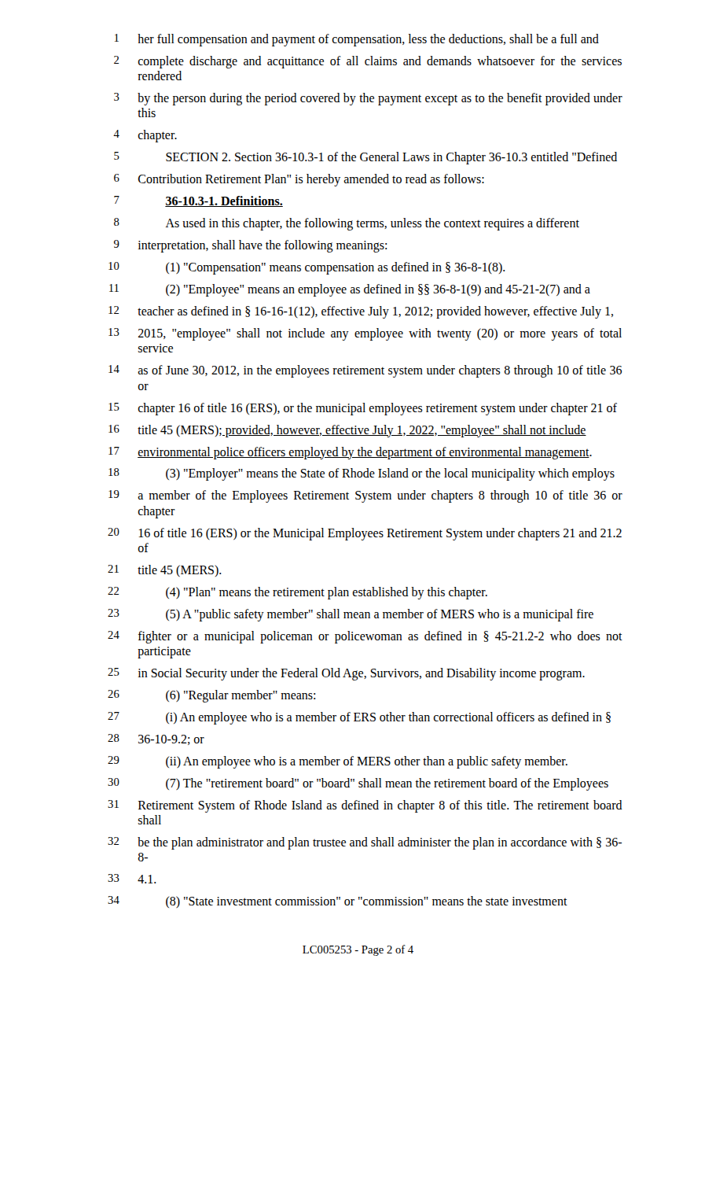1
her full compensation and payment of compensation, less the deductions, shall be a full and
2
complete discharge and acquittance of all claims and demands whatsoever for the services rendered
3
by the person during the period covered by the payment except as to the benefit provided under this
4
chapter.
5
SECTION 2. Section 36-10.3-1 of the General Laws in Chapter 36-10.3 entitled "Defined
6
Contribution Retirement Plan" is hereby amended to read as follows:
7
36-10.3-1. Definitions.
8
As used in this chapter, the following terms, unless the context requires a different
9
interpretation, shall have the following meanings:
10
(1) "Compensation" means compensation as defined in § 36-8-1(8).
11
(2) "Employee" means an employee as defined in §§ 36-8-1(9) and 45-21-2(7) and a
12
teacher as defined in § 16-16-1(12), effective July 1, 2012; provided however, effective July 1,
13
2015, "employee" shall not include any employee with twenty (20) or more years of total service
14
as of June 30, 2012, in the employees retirement system under chapters 8 through 10 of title 36 or
15
chapter 16 of title 16 (ERS), or the municipal employees retirement system under chapter 21 of
16
title 45 (MERS); provided, however, effective July 1, 2022, "employee" shall not include
17
environmental police officers employed by the department of environmental management.
18
(3) "Employer" means the State of Rhode Island or the local municipality which employs
19
a member of the Employees Retirement System under chapters 8 through 10 of title 36 or chapter
20
16 of title 16 (ERS) or the Municipal Employees Retirement System under chapters 21 and 21.2 of
21
title 45 (MERS).
22
(4) "Plan" means the retirement plan established by this chapter.
23
(5) A "public safety member" shall mean a member of MERS who is a municipal fire
24
fighter or a municipal policeman or policewoman as defined in § 45-21.2-2 who does not participate
25
in Social Security under the Federal Old Age, Survivors, and Disability income program.
26
(6) "Regular member" means:
27
(i) An employee who is a member of ERS other than correctional officers as defined in §
28
36-10-9.2; or
29
(ii) An employee who is a member of MERS other than a public safety member.
30
(7) The "retirement board" or "board" shall mean the retirement board of the Employees
31
Retirement System of Rhode Island as defined in chapter 8 of this title. The retirement board shall
32
be the plan administrator and plan trustee and shall administer the plan in accordance with § 36-8-
33
4.1.
34
(8) "State investment commission" or "commission" means the state investment
LC005253 - Page 2 of 4